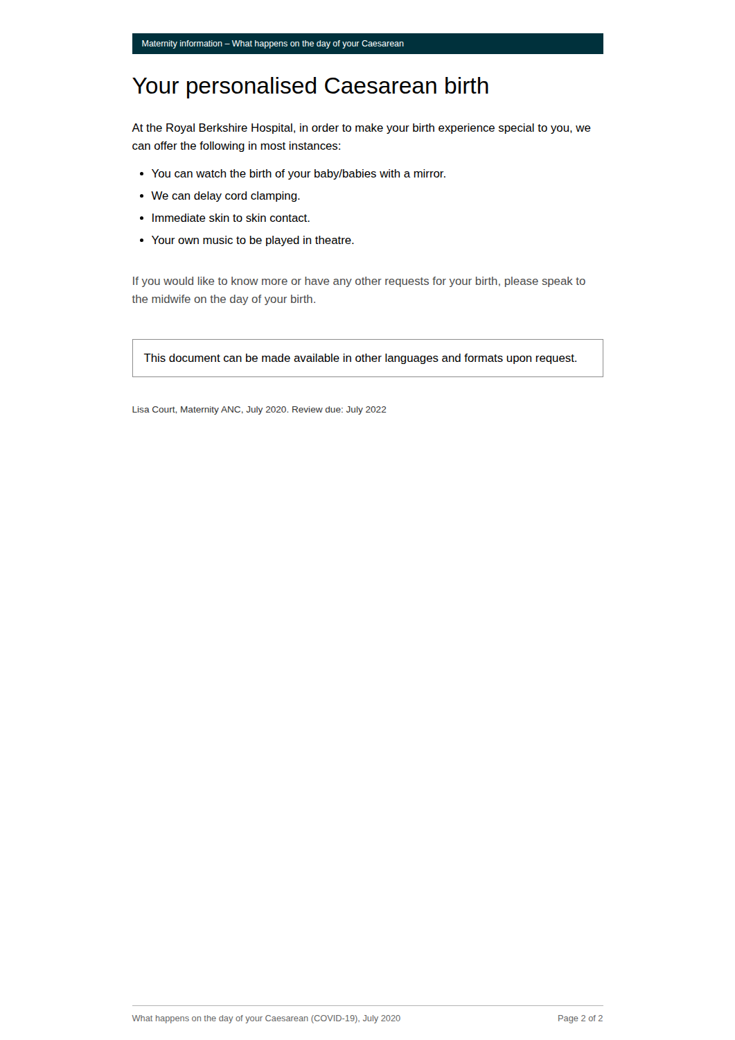Maternity information – What happens on the day of your Caesarean
Your personalised Caesarean birth
At the Royal Berkshire Hospital, in order to make your birth experience special to you, we can offer the following in most instances:
You can watch the birth of your baby/babies with a mirror.
We can delay cord clamping.
Immediate skin to skin contact.
Your own music to be played in theatre.
If you would like to know more or have any other requests for your birth, please speak to the midwife on the day of your birth.
This document can be made available in other languages and formats upon request.
Lisa Court, Maternity ANC, July 2020. Review due: July 2022
What happens on the day of your Caesarean (COVID-19), July 2020 Page 2 of 2